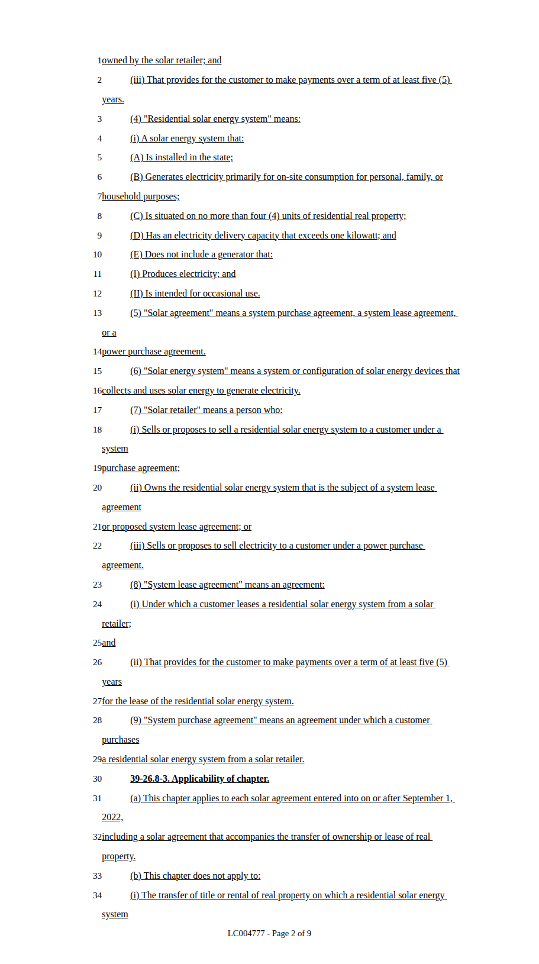| 1 | owned by the solar retailer; and |
| 2 | (iii) That provides for the customer to make payments over a term of at least five (5) years. |
| 3 | (4) "Residential solar energy system" means: |
| 4 | (i) A solar energy system that: |
| 5 | (A) Is installed in the state; |
| 6 | (B) Generates electricity primarily for on-site consumption for personal, family, or |
| 7 | household purposes; |
| 8 | (C) Is situated on no more than four (4) units of residential real property; |
| 9 | (D) Has an electricity delivery capacity that exceeds one kilowatt; and |
| 10 | (E) Does not include a generator that: |
| 11 | (I) Produces electricity; and |
| 12 | (II) Is intended for occasional use. |
| 13 | (5) "Solar agreement" means a system purchase agreement, a system lease agreement, or a |
| 14 | power purchase agreement. |
| 15 | (6) "Solar energy system" means a system or configuration of solar energy devices that |
| 16 | collects and uses solar energy to generate electricity. |
| 17 | (7) "Solar retailer" means a person who: |
| 18 | (i) Sells or proposes to sell a residential solar energy system to a customer under a system |
| 19 | purchase agreement; |
| 20 | (ii) Owns the residential solar energy system that is the subject of a system lease agreement |
| 21 | or proposed system lease agreement; or |
| 22 | (iii) Sells or proposes to sell electricity to a customer under a power purchase agreement. |
| 23 | (8) "System lease agreement" means an agreement: |
| 24 | (i) Under which a customer leases a residential solar energy system from a solar retailer; |
| 25 | and |
| 26 | (ii) That provides for the customer to make payments over a term of at least five (5) years |
| 27 | for the lease of the residential solar energy system. |
| 28 | (9) "System purchase agreement" means an agreement under which a customer purchases |
| 29 | a residential solar energy system from a solar retailer. |
| 30 | 39-26.8-3. Applicability of chapter. |
| 31 | (a) This chapter applies to each solar agreement entered into on or after September 1, 2022, |
| 32 | including a solar agreement that accompanies the transfer of ownership or lease of real property. |
| 33 | (b) This chapter does not apply to: |
| 34 | (i) The transfer of title or rental of real property on which a residential solar energy system |
LC004777 - Page 2 of 9